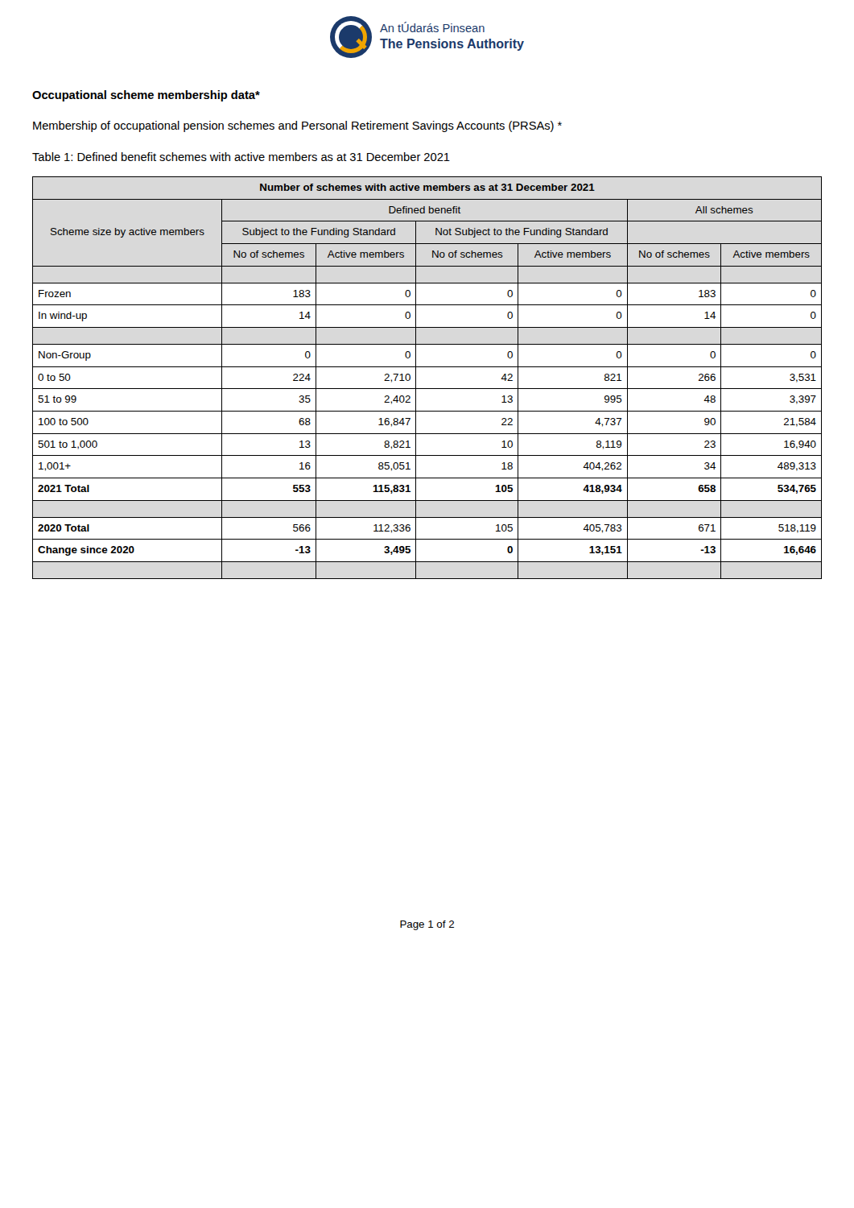An tÚdarás Pinsean
The Pensions Authority
Occupational scheme membership data*
Membership of occupational pension schemes and Personal Retirement Savings Accounts (PRSAs) *
Table 1: Defined benefit schemes with active members as at 31 December 2021
| Number of schemes with active members as at 31 December 2021 |
| --- |
| Scheme size by active members | Defined benefit | All schemes |
| Subject to the Funding Standard | Not Subject to the Funding Standard | |
| No of schemes | Active members | No of schemes | Active members | No of schemes | Active members |
| Frozen | 183 | 0 | 0 | 0 | 183 | 0 |
| In wind-up | 14 | 0 | 0 | 0 | 14 | 0 |
| Non-Group | 0 | 0 | 0 | 0 | 0 | 0 |
| 0 to 50 | 224 | 2,710 | 42 | 821 | 266 | 3,531 |
| 51 to 99 | 35 | 2,402 | 13 | 995 | 48 | 3,397 |
| 100 to 500 | 68 | 16,847 | 22 | 4,737 | 90 | 21,584 |
| 501 to 1,000 | 13 | 8,821 | 10 | 8,119 | 23 | 16,940 |
| 1,001+ | 16 | 85,051 | 18 | 404,262 | 34 | 489,313 |
| 2021 Total | 553 | 115,831 | 105 | 418,934 | 658 | 534,765 |
| 2020 Total | 566 | 112,336 | 105 | 405,783 | 671 | 518,119 |
| Change since 2020 | -13 | 3,495 | 0 | 13,151 | -13 | 16,646 |
Page 1 of 2